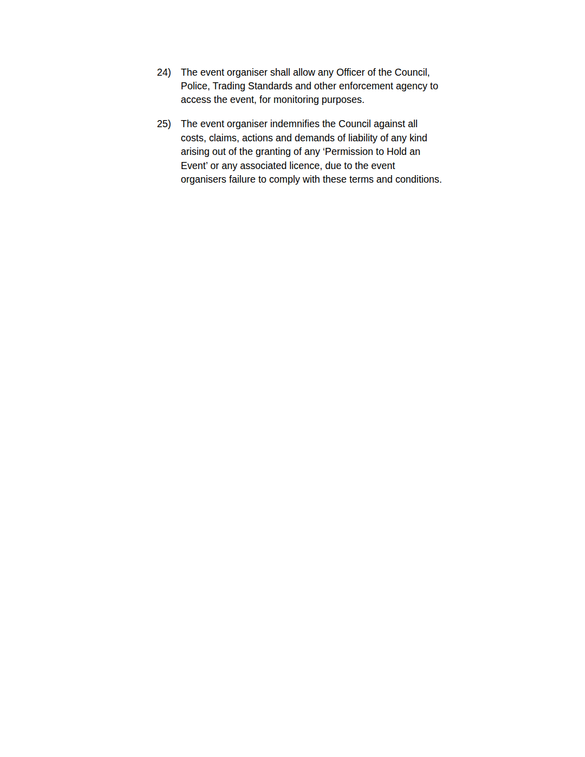24) The event organiser shall allow any Officer of the Council, Police, Trading Standards and other enforcement agency to access the event, for monitoring purposes.
25) The event organiser indemnifies the Council against all costs, claims, actions and demands of liability of any kind arising out of the granting of any ‘Permission to Hold an Event’ or any associated licence, due to the event organisers failure to comply with these terms and conditions.